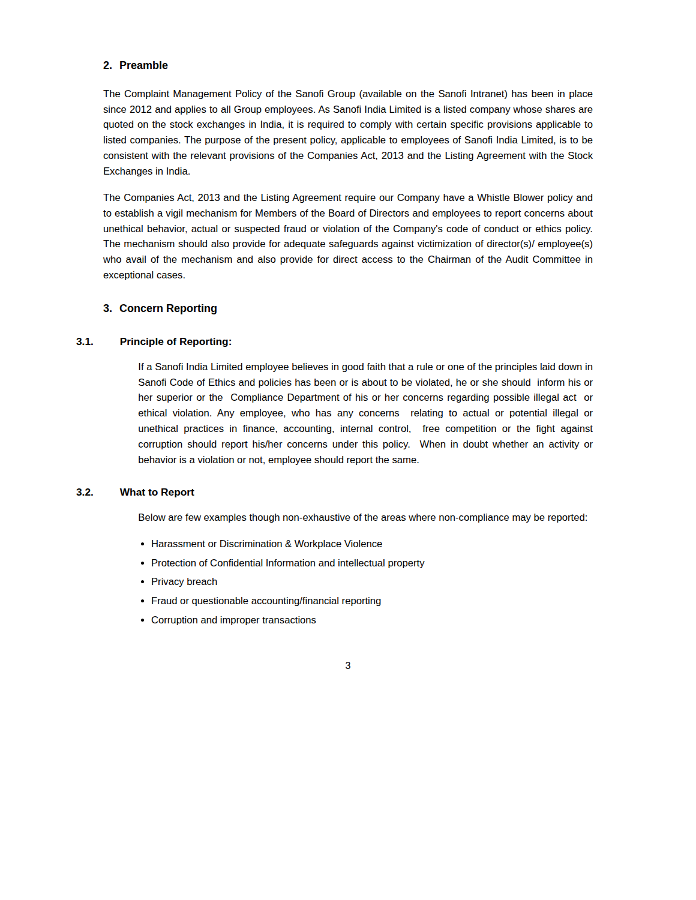2. Preamble
The Complaint Management Policy of the Sanofi Group (available on the Sanofi Intranet) has been in place since 2012 and applies to all Group employees. As Sanofi India Limited is a listed company whose shares are quoted on the stock exchanges in India, it is required to comply with certain specific provisions applicable to listed companies. The purpose of the present policy, applicable to employees of Sanofi India Limited, is to be consistent with the relevant provisions of the Companies Act, 2013 and the Listing Agreement with the Stock Exchanges in India.
The Companies Act, 2013 and the Listing Agreement require our Company have a Whistle Blower policy and to establish a vigil mechanism for Members of the Board of Directors and employees to report concerns about unethical behavior, actual or suspected fraud or violation of the Company's code of conduct or ethics policy. The mechanism should also provide for adequate safeguards against victimization of director(s)/ employee(s) who avail of the mechanism and also provide for direct access to the Chairman of the Audit Committee in exceptional cases.
3. Concern Reporting
3.1. Principle of Reporting:
If a Sanofi India Limited employee believes in good faith that a rule or one of the principles laid down in Sanofi Code of Ethics and policies has been or is about to be violated, he or she should inform his or her superior or the Compliance Department of his or her concerns regarding possible illegal act or ethical violation. Any employee, who has any concerns relating to actual or potential illegal or unethical practices in finance, accounting, internal control, free competition or the fight against corruption should report his/her concerns under this policy. When in doubt whether an activity or behavior is a violation or not, employee should report the same.
3.2. What to Report
Below are few examples though non-exhaustive of the areas where non-compliance may be reported:
Harassment or Discrimination & Workplace Violence
Protection of Confidential Information and intellectual property
Privacy breach
Fraud or questionable accounting/financial reporting
Corruption and improper transactions
3